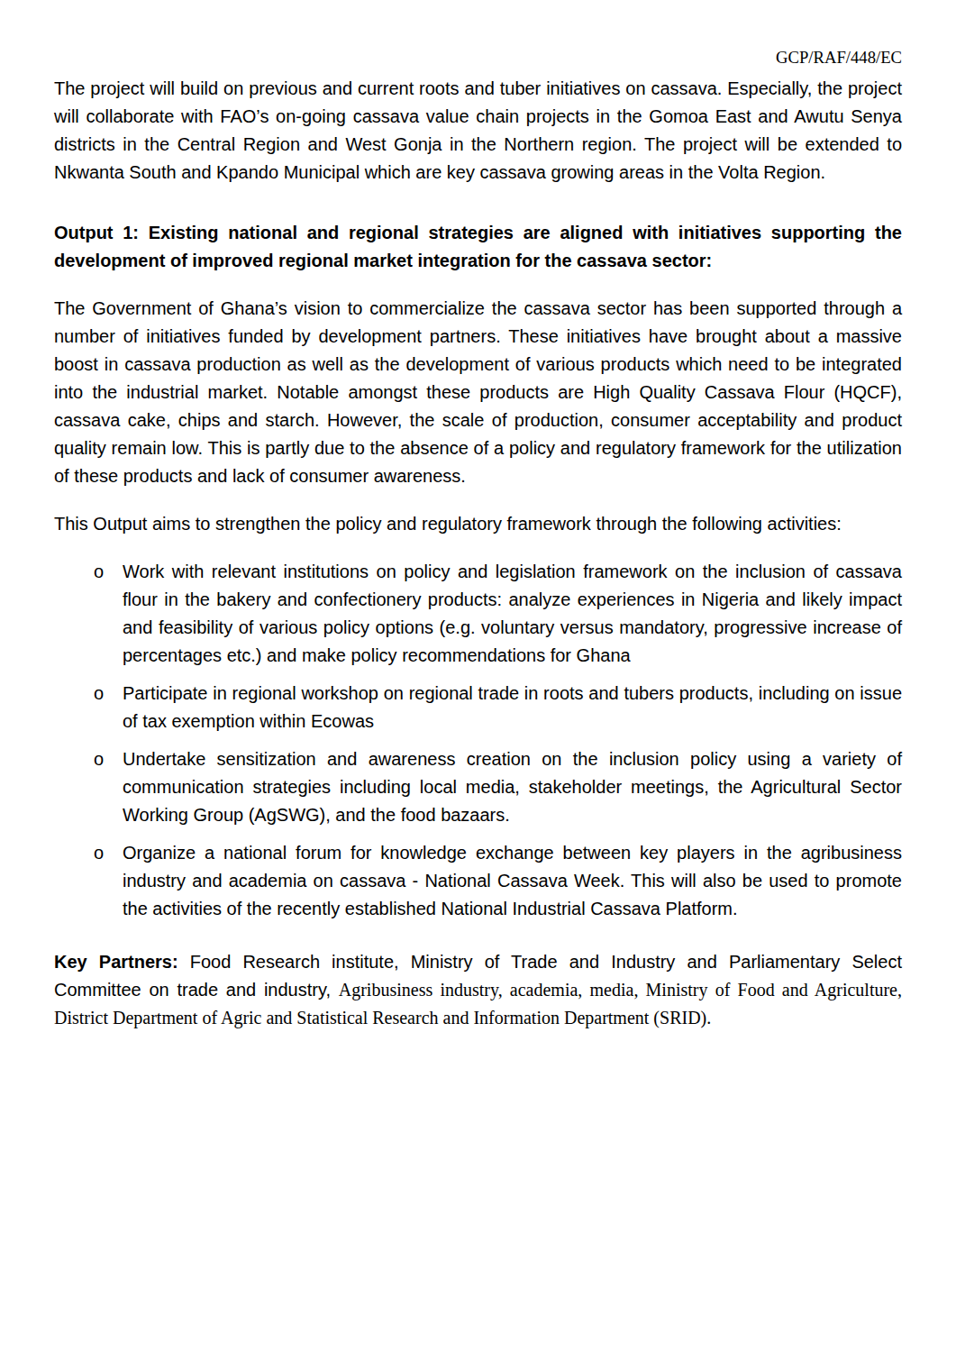GCP/RAF/448/EC
The project will build on previous and current roots and tuber initiatives on cassava. Especially, the project will collaborate with FAO’s on-going cassava value chain projects in the Gomoa East and Awutu Senya districts in the Central Region and West Gonja in the Northern region. The project will be extended to Nkwanta South and Kpando Municipal which are key cassava growing areas in the Volta Region.
Output 1: Existing national and regional strategies are aligned with initiatives supporting the development of improved regional market integration for the cassava sector:
The Government of Ghana’s vision to commercialize the cassava sector has been supported through a number of initiatives funded by development partners. These initiatives have brought about a massive boost in cassava production as well as the development of various products which need to be integrated into the industrial market. Notable amongst these products are High Quality Cassava Flour (HQCF), cassava cake, chips and starch. However, the scale of production, consumer acceptability and product quality remain low. This is partly due to the absence of a policy and regulatory framework for the utilization of these products and lack of consumer awareness.
This Output aims to strengthen the policy and regulatory framework through the following activities:
Work with relevant institutions on policy and legislation framework on the inclusion of cassava flour in the bakery and confectionery products: analyze experiences in Nigeria and likely impact and feasibility of various policy options (e.g. voluntary versus mandatory, progressive increase of percentages etc.) and make policy recommendations for Ghana
Participate in regional workshop on regional trade in roots and tubers products, including on issue of tax exemption within Ecowas
Undertake sensitization and awareness creation on the inclusion policy using a variety of communication strategies including local media, stakeholder meetings, the Agricultural Sector Working Group (AgSWG), and the food bazaars.
Organize a national forum for knowledge exchange between key players in the agribusiness industry and academia on cassava - National Cassava Week. This will also be used to promote the activities of the recently established National Industrial Cassava Platform.
Key Partners: Food Research institute, Ministry of Trade and Industry and Parliamentary Select Committee on trade and industry, Agribusiness industry, academia, media, Ministry of Food and Agriculture, District Department of Agric and Statistical Research and Information Department (SRID).